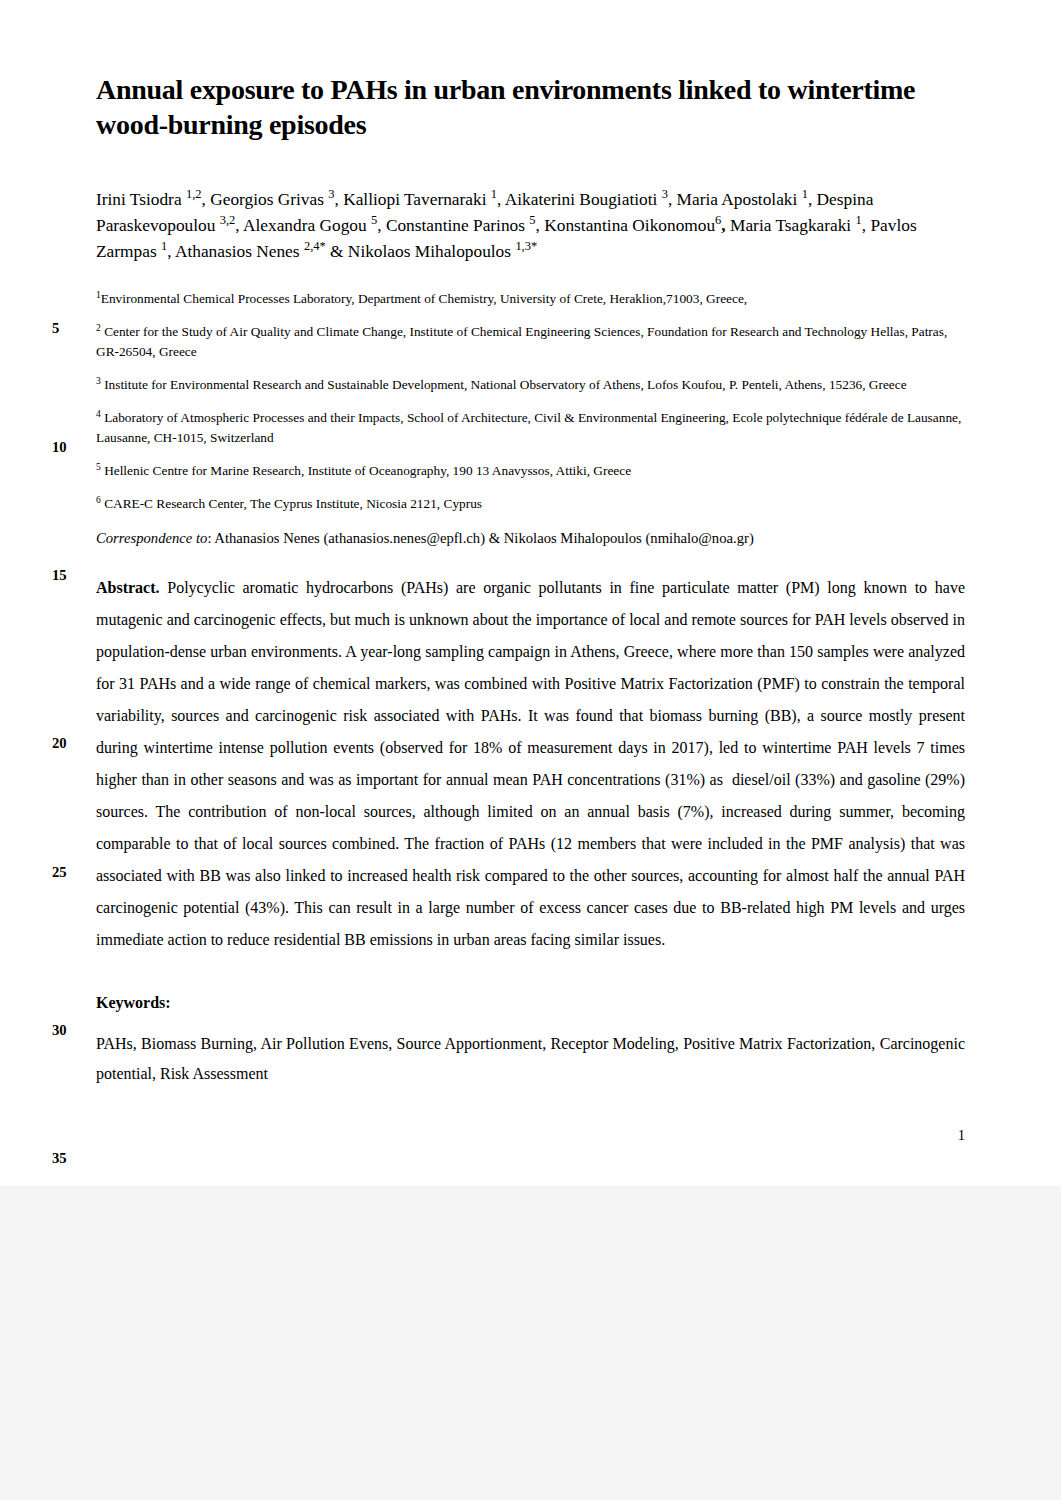5 10 15 20 25 30 35
Annual exposure to PAHs in urban environments linked to wintertime wood-burning episodes
Irini Tsiodra 1,2, Georgios Grivas 3, Kalliopi Tavernaraki 1, Aikaterini Bougiatioti 3, Maria Apostolaki 1, Despina Paraskevopoulou 3,2, Alexandra Gogou 5, Constantine Parinos 5, Konstantina Oikonomou6, Maria Tsagkaraki 1, Pavlos Zarmpas 1, Athanasios Nenes 2,4* & Nikolaos Mihalopoulos 1,3*
1Environmental Chemical Processes Laboratory, Department of Chemistry, University of Crete, Heraklion,71003, Greece,
2 Center for the Study of Air Quality and Climate Change, Institute of Chemical Engineering Sciences, Foundation for Research and Technology Hellas, Patras, GR-26504, Greece
3 Institute for Environmental Research and Sustainable Development, National Observatory of Athens, Lofos Koufou, P. Penteli, Athens, 15236, Greece
4 Laboratory of Atmospheric Processes and their Impacts, School of Architecture, Civil & Environmental Engineering, Ecole polytechnique fédérale de Lausanne, Lausanne, CH-1015, Switzerland
5 Hellenic Centre for Marine Research, Institute of Oceanography, 190 13 Anavyssos, Attiki, Greece
6 CARE-C Research Center, The Cyprus Institute, Nicosia 2121, Cyprus
Correspondence to: Athanasios Nenes (athanasios.nenes@epfl.ch) & Nikolaos Mihalopoulos (nmihalo@noa.gr)
Abstract. Polycyclic aromatic hydrocarbons (PAHs) are organic pollutants in fine particulate matter (PM) long known to have mutagenic and carcinogenic effects, but much is unknown about the importance of local and remote sources for PAH levels observed in population-dense urban environments. A year-long sampling campaign in Athens, Greece, where more than 150 samples were analyzed for 31 PAHs and a wide range of chemical markers, was combined with Positive Matrix Factorization (PMF) to constrain the temporal variability, sources and carcinogenic risk associated with PAHs. It was found that biomass burning (BB), a source mostly present during wintertime intense pollution events (observed for 18% of measurement days in 2017), led to wintertime PAH levels 7 times higher than in other seasons and was as important for annual mean PAH concentrations (31%) as diesel/oil (33%) and gasoline (29%) sources. The contribution of non-local sources, although limited on an annual basis (7%), increased during summer, becoming comparable to that of local sources combined. The fraction of PAHs (12 members that were included in the PMF analysis) that was associated with BB was also linked to increased health risk compared to the other sources, accounting for almost half the annual PAH carcinogenic potential (43%). This can result in a large number of excess cancer cases due to BB-related high PM levels and urges immediate action to reduce residential BB emissions in urban areas facing similar issues.
Keywords:
PAHs, Biomass Burning, Air Pollution Evens, Source Apportionment, Receptor Modeling, Positive Matrix Factorization, Carcinogenic potential, Risk Assessment
1